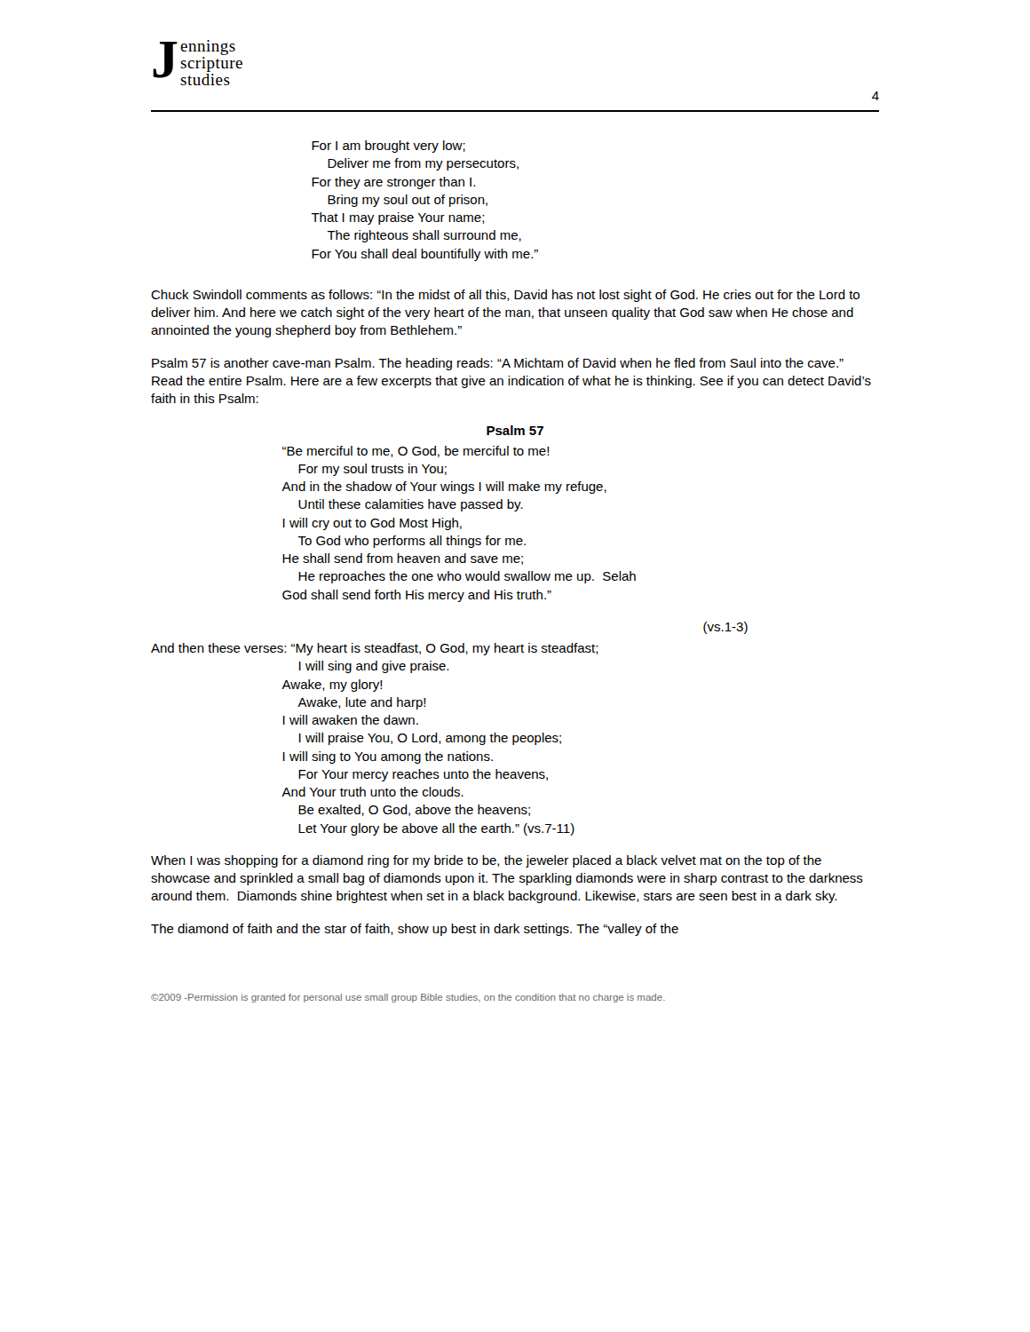J ennings scripture studies
4
For I am brought very low;
Deliver me from my persecutors,
For they are stronger than I.
Bring my soul out of prison,
That I may praise Your name;
The righteous shall surround me,
For You shall deal bountifully with me.”
Chuck Swindoll comments as follows: “In the midst of all this, David has not lost sight of God. He cries out for the Lord to deliver him. And here we catch sight of the very heart of the man, that unseen quality that God saw when He chose and annointed the young shepherd boy from Bethlehem.”
Psalm 57 is another cave-man Psalm. The heading reads: “A Michtam of David when he fled from Saul into the cave.” Read the entire Psalm. Here are a few excerpts that give an indication of what he is thinking. See if you can detect David’s faith in this Psalm:
Psalm 57
“Be merciful to me, O God, be merciful to me!
For my soul trusts in You;
And in the shadow of Your wings I will make my refuge,
Until these calamities have passed by.
I will cry out to God Most High,
To God who performs all things for me.
He shall send from heaven and save me;
He reproaches the one who would swallow me up. Selah
God shall send forth His mercy and His truth.”
(vs.1-3)
And then these verses: “My heart is steadfast, O God, my heart is steadfast;
I will sing and give praise.
Awake, my glory!
Awake, lute and harp!
I will awaken the dawn.
I will praise You, O Lord, among the peoples;
I will sing to You among the nations.
For Your mercy reaches unto the heavens,
And Your truth unto the clouds.
Be exalted, O God, above the heavens;
Let Your glory be above all the earth.” (vs.7-11)
When I was shopping for a diamond ring for my bride to be, the jeweler placed a black velvet mat on the top of the showcase and sprinkled a small bag of diamonds upon it. The sparkling diamonds were in sharp contrast to the darkness around them. Diamonds shine brightest when set in a black background. Likewise, stars are seen best in a dark sky.
The diamond of faith and the star of faith, show up best in dark settings. The “valley of the
©2009 -Permission is granted for personal use small group Bible studies, on the condition that no charge is made.